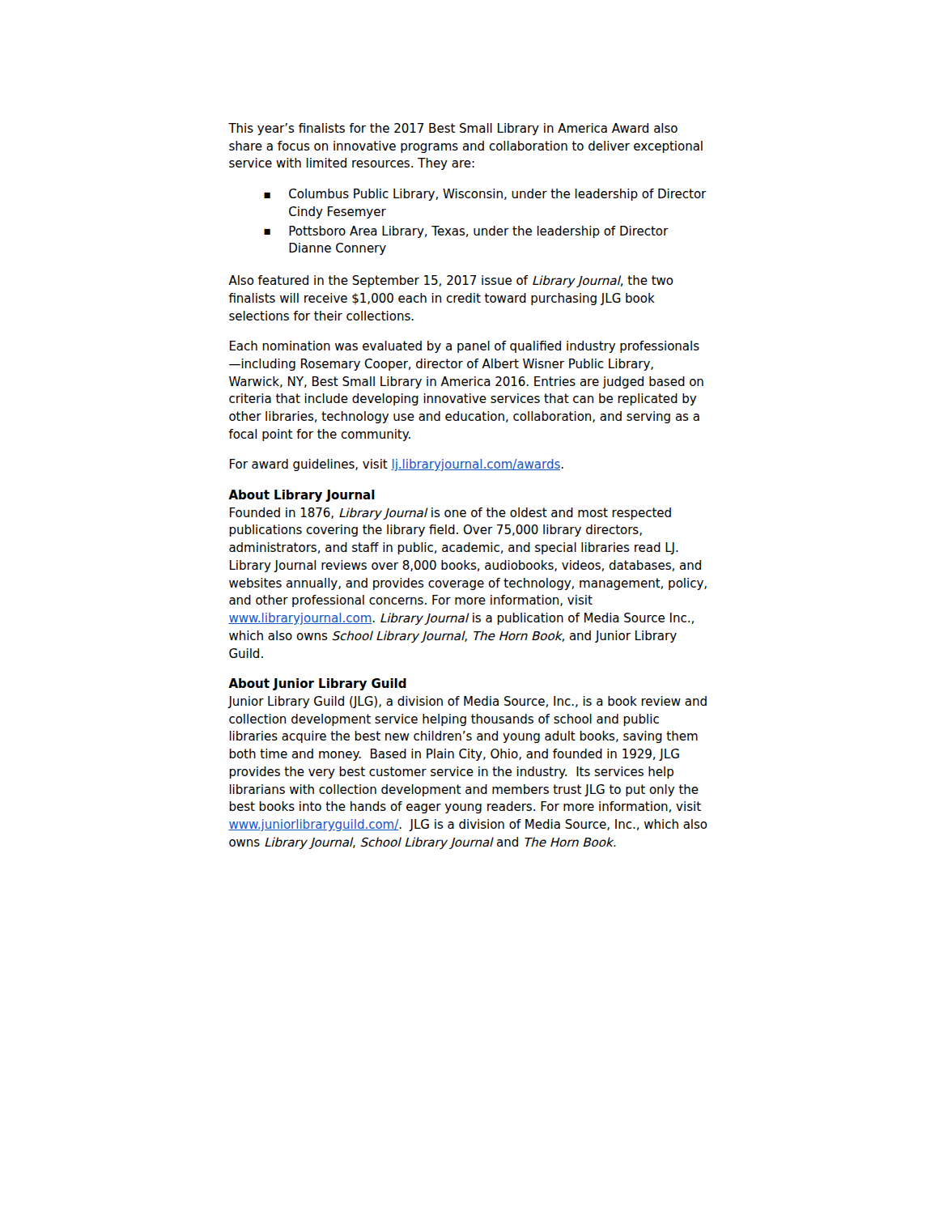This year’s finalists for the 2017 Best Small Library in America Award also share a focus on innovative programs and collaboration to deliver exceptional service with limited resources. They are:
Columbus Public Library, Wisconsin, under the leadership of Director Cindy Fesemyer
Pottsboro Area Library, Texas, under the leadership of Director Dianne Connery
Also featured in the September 15, 2017 issue of Library Journal, the two finalists will receive $1,000 each in credit toward purchasing JLG book selections for their collections.
Each nomination was evaluated by a panel of qualified industry professionals—including Rosemary Cooper, director of Albert Wisner Public Library, Warwick, NY, Best Small Library in America 2016. Entries are judged based on criteria that include developing innovative services that can be replicated by other libraries, technology use and education, collaboration, and serving as a focal point for the community.
For award guidelines, visit lj.libraryjournal.com/awards.
About Library Journal
Founded in 1876, Library Journal is one of the oldest and most respected publications covering the library field. Over 75,000 library directors, administrators, and staff in public, academic, and special libraries read LJ. Library Journal reviews over 8,000 books, audiobooks, videos, databases, and websites annually, and provides coverage of technology, management, policy, and other professional concerns. For more information, visit www.libraryjournal.com. Library Journal is a publication of Media Source Inc., which also owns School Library Journal, The Horn Book, and Junior Library Guild.
About Junior Library Guild
Junior Library Guild (JLG), a division of Media Source, Inc., is a book review and collection development service helping thousands of school and public libraries acquire the best new children’s and young adult books, saving them both time and money. Based in Plain City, Ohio, and founded in 1929, JLG provides the very best customer service in the industry. Its services help librarians with collection development and members trust JLG to put only the best books into the hands of eager young readers. For more information, visit www.juniorlibraryguild.com/. JLG is a division of Media Source, Inc., which also owns Library Journal, School Library Journal and The Horn Book.